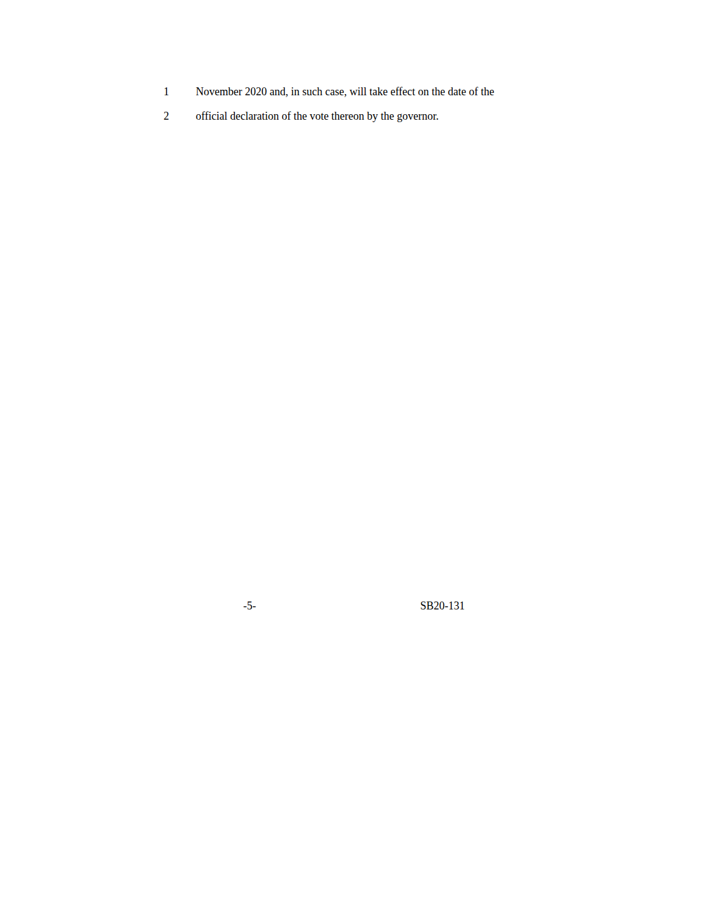1
November 2020 and, in such case, will take effect on the date of the
2
official declaration of the vote thereon by the governor.
-5- SB20-131